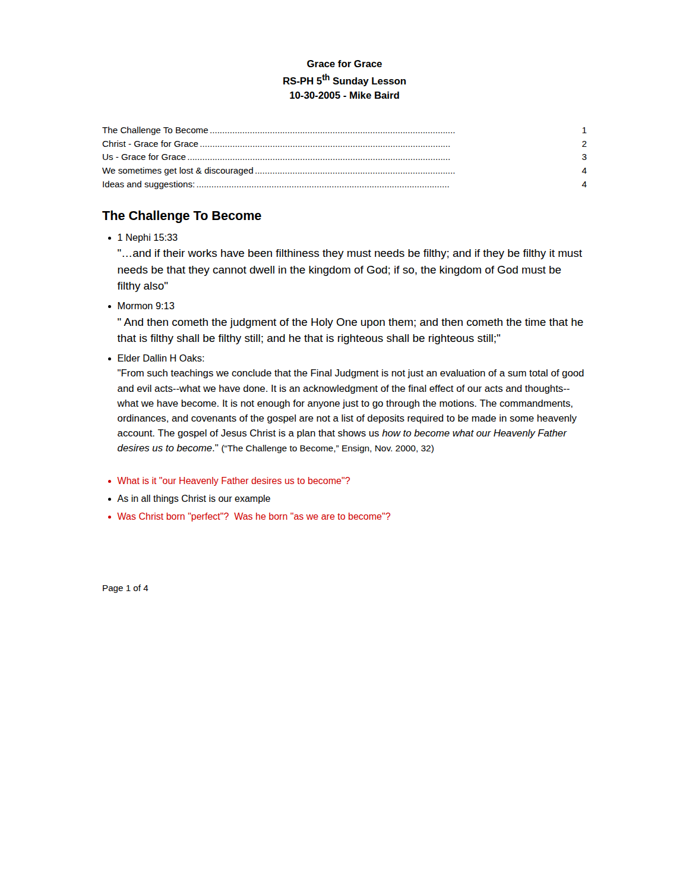Grace for Grace
RS-PH 5th Sunday Lesson
10-30-2005 - Mike Baird
The Challenge To Become.................................................................................................. 1
Christ - Grace for Grace.................................................................................................... 2
Us - Grace for Grace......................................................................................................... 3
We sometimes get lost & discouraged................................................................................ 4
Ideas and suggestions:..................................................................................................... 4
The Challenge To Become
1 Nephi 15:33 "…and if their works have been filthiness they must needs be filthy; and if they be filthy it must needs be that they cannot dwell in the kingdom of God; if so, the kingdom of God must be filthy also"
Mormon 9:13 " And then cometh the judgment of the Holy One upon them; and then cometh the time that he that is filthy shall be filthy still; and he that is righteous shall be righteous still;"
Elder Dallin H Oaks: "From such teachings we conclude that the Final Judgment is not just an evaluation of a sum total of good and evil acts--what we have done. It is an acknowledgment of the final effect of our acts and thoughts--what we have become. It is not enough for anyone just to go through the motions. The commandments, ordinances, and covenants of the gospel are not a list of deposits required to be made in some heavenly account. The gospel of Jesus Christ is a plan that shows us how to become what our Heavenly Father desires us to become." (“The Challenge to Become,” Ensign, Nov. 2000, 32)
What is it "our Heavenly Father desires us to become"?
As in all things Christ is our example
Was Christ born "perfect"? Was he born "as we are to become"?
Page 1 of 4